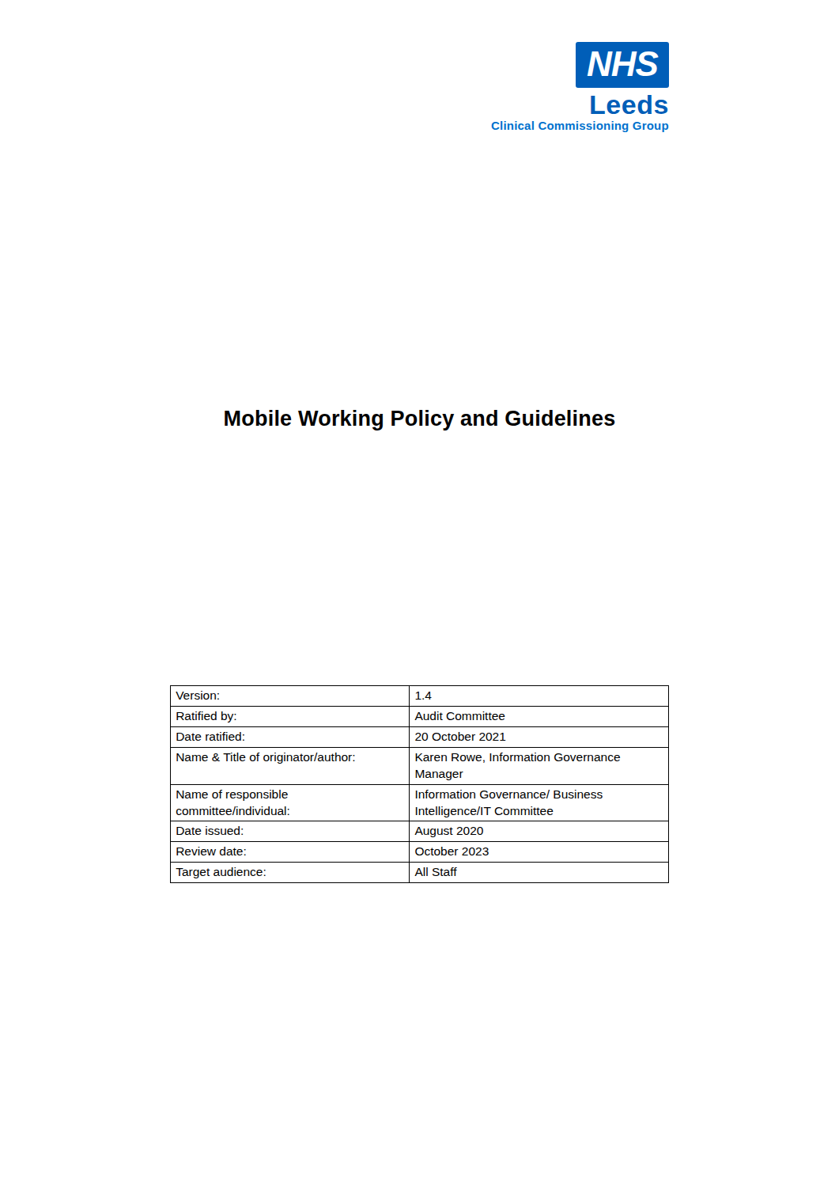NHS
Leeds
Clinical Commissioning Group
Mobile Working Policy and Guidelines
| Version: | 1.4 |
| Ratified by: | Audit Committee |
| Date ratified: | 20 October 2021 |
| Name & Title of originator/author: | Karen Rowe, Information Governance Manager |
| Name of responsible committee/individual: | Information Governance/ Business Intelligence/IT Committee |
| Date issued: | August 2020 |
| Review date: | October 2023 |
| Target audience: | All Staff |